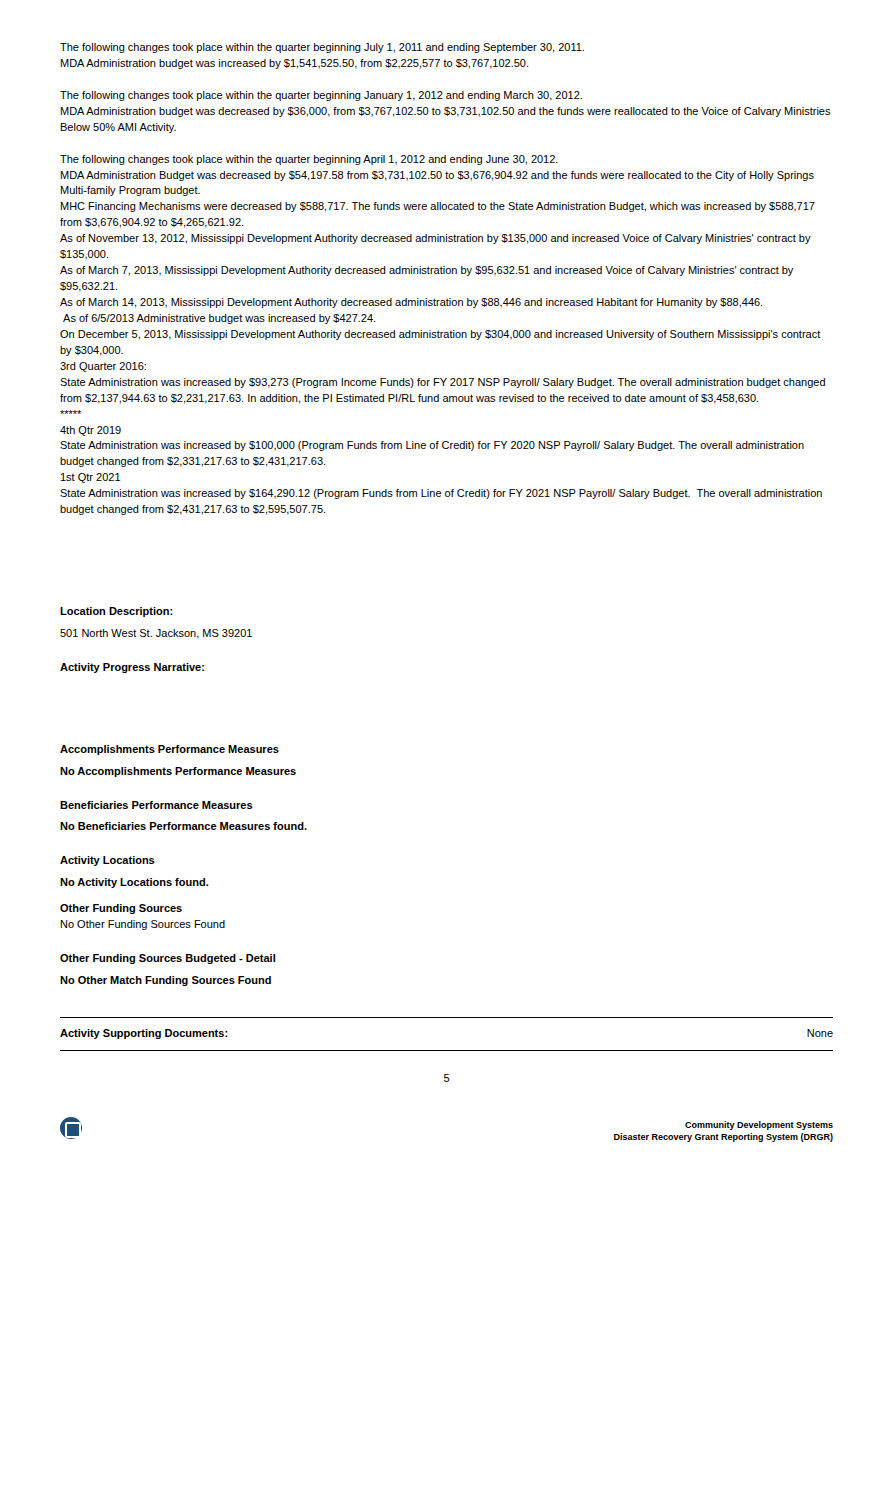The following changes took place within the quarter beginning July 1, 2011 and ending September 30, 2011.
MDA Administration budget was increased by $1,541,525.50, from $2,225,577 to $3,767,102.50.
The following changes took place within the quarter beginning January 1, 2012 and ending March 30, 2012.
MDA Administration budget was decreased by $36,000, from $3,767,102.50 to $3,731,102.50 and the funds were reallocated to the Voice of Calvary Ministries Below 50% AMI Activity.
The following changes took place within the quarter beginning April 1, 2012 and ending June 30, 2012.
MDA Administration Budget was decreased by $54,197.58 from $3,731,102.50 to $3,676,904.92 and the funds were reallocated to the City of Holly Springs Multi-family Program budget.
MHC Financing Mechanisms were decreased by $588,717. The funds were allocated to the State Administration Budget, which was increased by $588,717 from $3,676,904.92 to $4,265,621.92.
As of November 13, 2012, Mississippi Development Authority decreased administration by $135,000 and increased Voice of Calvary Ministries' contract by $135,000.
As of March 7, 2013, Mississippi Development Authority decreased administration by $95,632.51 and increased Voice of Calvary Ministries' contract by $95,632.21.
As of March 14, 2013, Mississippi Development Authority decreased administration by $88,446 and increased Habitant for Humanity by $88,446.
As of 6/5/2013 Administrative budget was increased by $427.24.
On December 5, 2013, Mississippi Development Authority decreased administration by $304,000 and increased University of Southern Mississippi's contract by $304,000.
3rd Quarter 2016:
State Administration was increased by $93,273 (Program Income Funds) for FY 2017 NSP Payroll/ Salary Budget. The overall administration budget changed from $2,137,944.63 to $2,231,217.63. In addition, the PI Estimated PI/RL fund amout was revised to the received to date amount of $3,458,630.
*****
4th Qtr 2019
State Administration was increased by $100,000 (Program Funds from Line of Credit) for FY 2020 NSP Payroll/ Salary Budget. The overall administration budget changed from $2,331,217.63 to $2,431,217.63.
1st Qtr 2021
State Administration was increased by $164,290.12 (Program Funds from Line of Credit) for FY 2021 NSP Payroll/ Salary Budget. The overall administration budget changed from $2,431,217.63 to $2,595,507.75.
Location Description:
501 North West St. Jackson, MS 39201
Activity Progress Narrative:
Accomplishments Performance Measures
No Accomplishments Performance Measures
Beneficiaries Performance Measures
No Beneficiaries Performance Measures found.
Activity Locations
No Activity Locations found.
Other Funding Sources
No Other Funding Sources Found
Other Funding Sources Budgeted - Detail
No Other Match Funding Sources Found
Activity Supporting Documents: None
5
Community Development Systems
Disaster Recovery Grant Reporting System (DRGR)